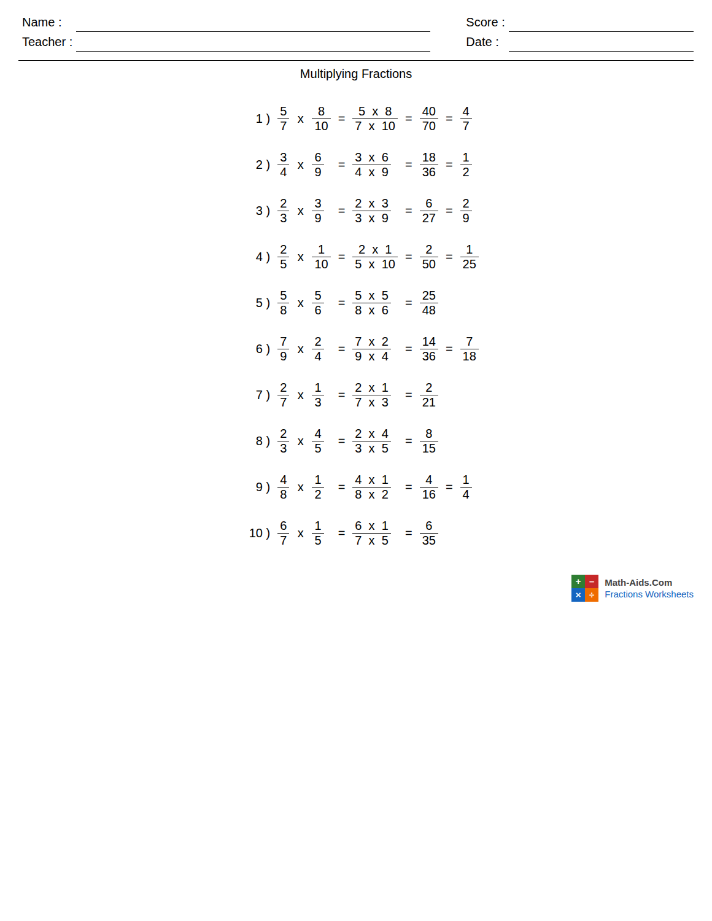| Name : | | | Score : | |
| Teacher : | | | Date : | |
Multiplying Fractions
| 1 ) | 5 7 x 8 10 | = | 5 x 8 7 x 10 | = | 40 70 | = | 4 7 |
| 2 ) | 3 4 x 6 9 | = | 3 x 6 4 x 9 | = | 18 36 | = | 1 2 |
| 3 ) | 2 3 x 3 9 | = | 2 x 3 3 x 9 | = | 6 27 | = | 2 9 |
| 4 ) | 2 5 x 1 10 | = | 2 x 1 5 x 10 | = | 2 50 | = | 1 25 |
| 5 ) | 5 8 x 5 6 | = | 5 x 5 8 x 6 | = | 25 48 | | |
| 6 ) | 7 9 x 2 4 | = | 7 x 2 9 x 4 | = | 14 36 | = | 7 18 |
| 7 ) | 2 7 x 1 3 | = | 2 x 1 7 x 3 | = | 2 21 | | |
| 8 ) | 2 3 x 4 5 | = | 2 x 4 3 x 5 | = | 8 15 | | |
| 9 ) | 4 8 x 1 2 | = | 4 x 1 8 x 2 | = | 4 16 | = | 1 4 |
| 10 ) | 6 7 x 1 5 | = | 6 x 1 7 x 5 | = | 6 35 | | |
+
–
×
÷
Math-Aids.Com
Fractions Worksheets